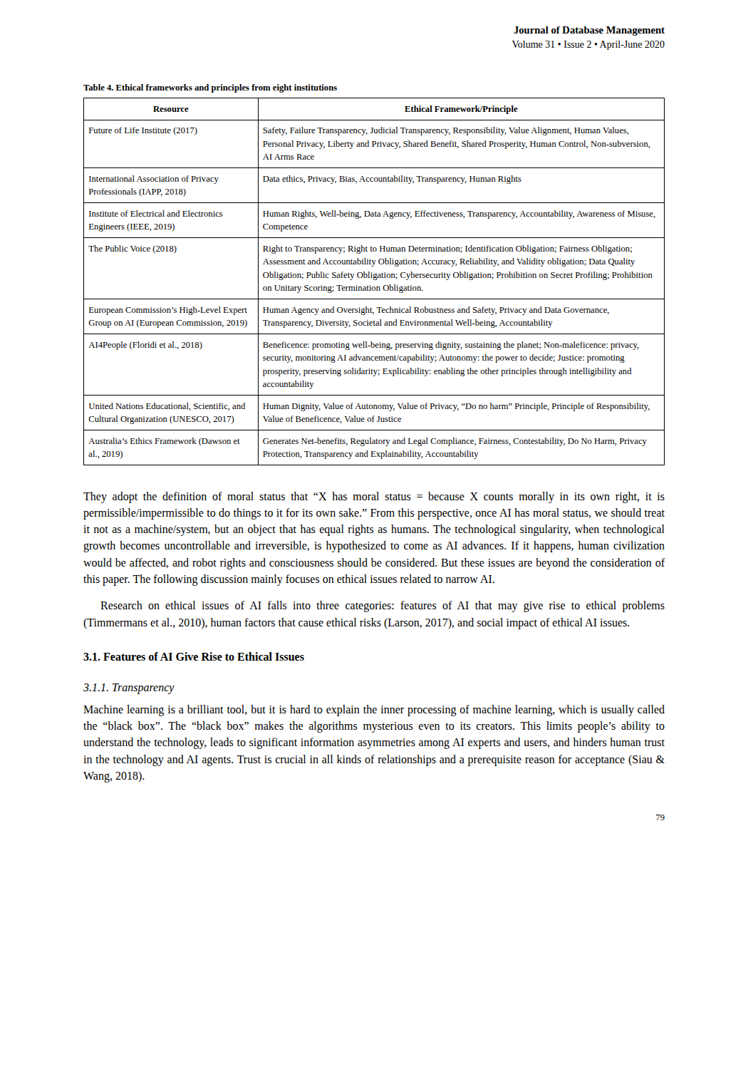Journal of Database Management
Volume 31 • Issue 2 • April-June 2020
Table 4. Ethical frameworks and principles from eight institutions
| Resource | Ethical Framework/Principle |
| --- | --- |
| Future of Life Institute (2017) | Safety, Failure Transparency, Judicial Transparency, Responsibility, Value Alignment, Human Values, Personal Privacy, Liberty and Privacy, Shared Benefit, Shared Prosperity, Human Control, Non-subversion, AI Arms Race |
| International Association of Privacy Professionals (IAPP, 2018) | Data ethics, Privacy, Bias, Accountability, Transparency, Human Rights |
| Institute of Electrical and Electronics Engineers (IEEE, 2019) | Human Rights, Well-being, Data Agency, Effectiveness, Transparency, Accountability, Awareness of Misuse, Competence |
| The Public Voice (2018) | Right to Transparency; Right to Human Determination; Identification Obligation; Fairness Obligation; Assessment and Accountability Obligation; Accuracy, Reliability, and Validity obligation; Data Quality Obligation; Public Safety Obligation; Cybersecurity Obligation; Prohibition on Secret Profiling; Prohibition on Unitary Scoring; Termination Obligation. |
| European Commission’s High-Level Expert Group on AI (European Commission, 2019) | Human Agency and Oversight, Technical Robustness and Safety, Privacy and Data Governance, Transparency, Diversity, Societal and Environmental Well-being, Accountability |
| AI4People (Floridi et al., 2018) | Beneficence: promoting well-being, preserving dignity, sustaining the planet; Non-maleficence: privacy, security, monitoring AI advancement/capability; Autonomy: the power to decide; Justice: promoting prosperity, preserving solidarity; Explicability: enabling the other principles through intelligibility and accountability |
| United Nations Educational, Scientific, and Cultural Organization (UNESCO, 2017) | Human Dignity, Value of Autonomy, Value of Privacy, “Do no harm” Principle, Principle of Responsibility, Value of Beneficence, Value of Justice |
| Australia’s Ethics Framework (Dawson et al., 2019) | Generates Net-benefits, Regulatory and Legal Compliance, Fairness, Contestability, Do No Harm, Privacy Protection, Transparency and Explainability, Accountability |
They adopt the definition of moral status that “X has moral status = because X counts morally in its own right, it is permissible/impermissible to do things to it for its own sake.” From this perspective, once AI has moral status, we should treat it not as a machine/system, but an object that has equal rights as humans. The technological singularity, when technological growth becomes uncontrollable and irreversible, is hypothesized to come as AI advances. If it happens, human civilization would be affected, and robot rights and consciousness should be considered. But these issues are beyond the consideration of this paper. The following discussion mainly focuses on ethical issues related to narrow AI.
Research on ethical issues of AI falls into three categories: features of AI that may give rise to ethical problems (Timmermans et al., 2010), human factors that cause ethical risks (Larson, 2017), and social impact of ethical AI issues.
3.1. Features of AI Give Rise to Ethical Issues
3.1.1. Transparency
Machine learning is a brilliant tool, but it is hard to explain the inner processing of machine learning, which is usually called the “black box”. The “black box” makes the algorithms mysterious even to its creators. This limits people’s ability to understand the technology, leads to significant information asymmetries among AI experts and users, and hinders human trust in the technology and AI agents. Trust is crucial in all kinds of relationships and a prerequisite reason for acceptance (Siau & Wang, 2018).
79